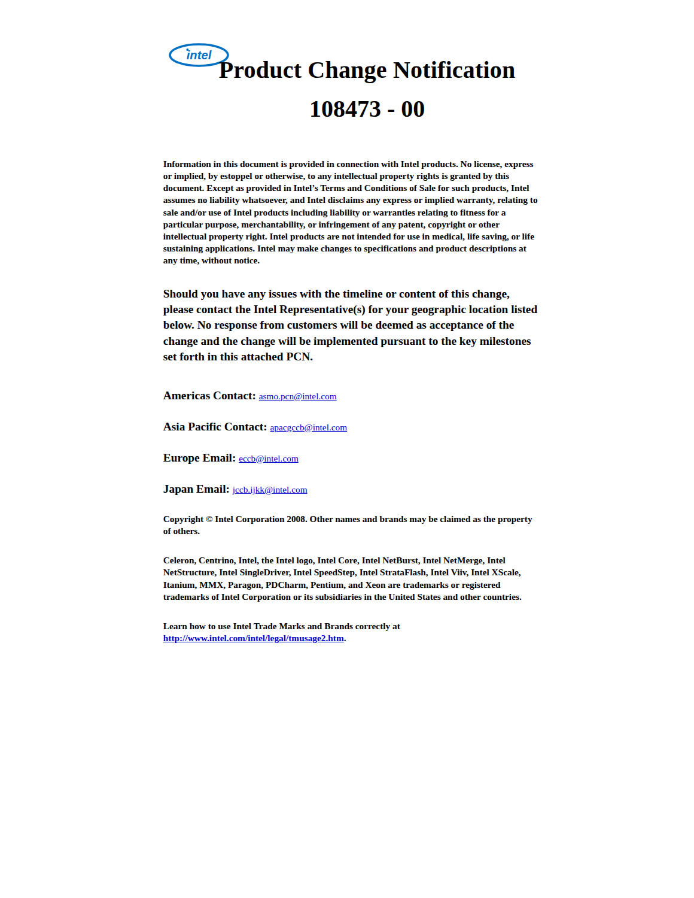Product Change Notification
108473 - 00
Information in this document is provided in connection with Intel products. No license, express or implied, by estoppel or otherwise, to any intellectual property rights is granted by this document. Except as provided in Intel’s Terms and Conditions of Sale for such products, Intel assumes no liability whatsoever, and Intel disclaims any express or implied warranty, relating to sale and/or use of Intel products including liability or warranties relating to fitness for a particular purpose, merchantability, or infringement of any patent, copyright or other intellectual property right. Intel products are not intended for use in medical, life saving, or life sustaining applications. Intel may make changes to specifications and product descriptions at any time, without notice.
Should you have any issues with the timeline or content of this change, please contact the Intel Representative(s) for your geographic location listed below. No response from customers will be deemed as acceptance of the change and the change will be implemented pursuant to the key milestones set forth in this attached PCN.
Americas Contact: asmo.pcn@intel.com
Asia Pacific Contact: apacgccb@intel.com
Europe Email: eccb@intel.com
Japan Email: jccb.ijkk@intel.com
Copyright © Intel Corporation 2008. Other names and brands may be claimed as the property of others.
Celeron, Centrino, Intel, the Intel logo, Intel Core, Intel NetBurst, Intel NetMerge, Intel NetStructure, Intel SingleDriver, Intel SpeedStep, Intel StrataFlash, Intel Viiv, Intel XScale, Itanium, MMX, Paragon, PDCharm, Pentium, and Xeon are trademarks or registered trademarks of Intel Corporation or its subsidiaries in the United States and other countries.
Learn how to use Intel Trade Marks and Brands correctly at
http://www.intel.com/intel/legal/tmusage2.htm.